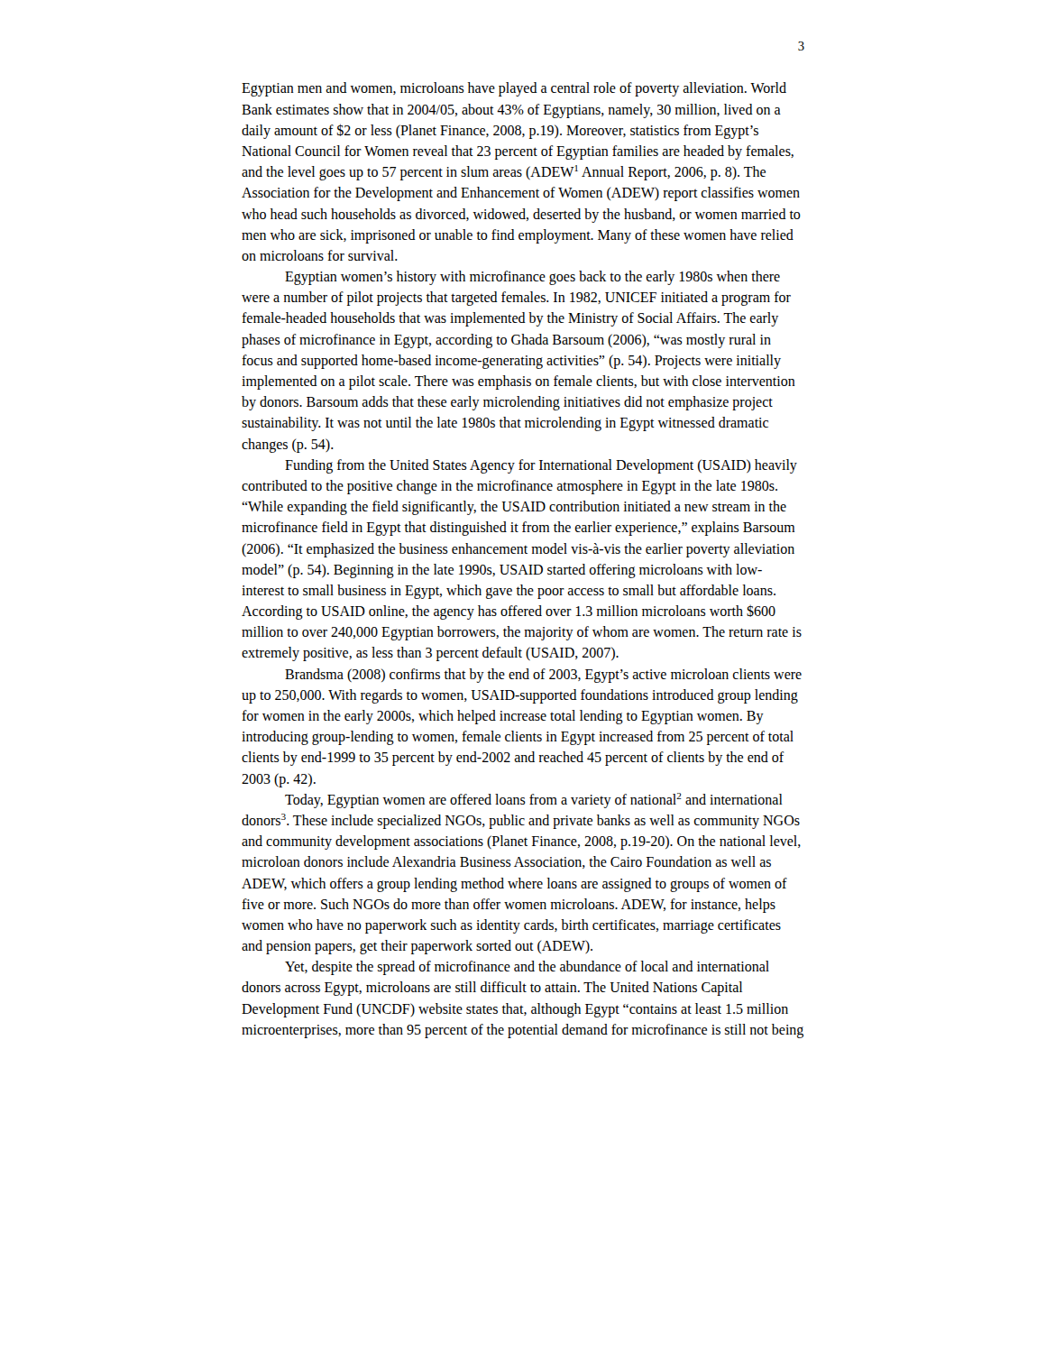3
Egyptian men and women, microloans have played a central role of poverty alleviation. World Bank estimates show that in 2004/05, about 43% of Egyptians, namely, 30 million, lived on a daily amount of $2 or less (Planet Finance, 2008, p.19). Moreover, statistics from Egypt’s National Council for Women reveal that 23 percent of Egyptian families are headed by females, and the level goes up to 57 percent in slum areas (ADEW1 Annual Report, 2006, p. 8). The Association for the Development and Enhancement of Women (ADEW) report classifies women who head such households as divorced, widowed, deserted by the husband, or women married to men who are sick, imprisoned or unable to find employment. Many of these women have relied on microloans for survival.
Egyptian women’s history with microfinance goes back to the early 1980s when there were a number of pilot projects that targeted females. In 1982, UNICEF initiated a program for female-headed households that was implemented by the Ministry of Social Affairs. The early phases of microfinance in Egypt, according to Ghada Barsoum (2006), “was mostly rural in focus and supported home-based income-generating activities” (p. 54). Projects were initially implemented on a pilot scale. There was emphasis on female clients, but with close intervention by donors. Barsoum adds that these early microlending initiatives did not emphasize project sustainability. It was not until the late 1980s that microlending in Egypt witnessed dramatic changes (p. 54).
Funding from the United States Agency for International Development (USAID) heavily contributed to the positive change in the microfinance atmosphere in Egypt in the late 1980s. “While expanding the field significantly, the USAID contribution initiated a new stream in the microfinance field in Egypt that distinguished it from the earlier experience,” explains Barsoum (2006). “It emphasized the business enhancement model vis-à-vis the earlier poverty alleviation model” (p. 54). Beginning in the late 1990s, USAID started offering microloans with low-interest to small business in Egypt, which gave the poor access to small but affordable loans. According to USAID online, the agency has offered over 1.3 million microloans worth $600 million to over 240,000 Egyptian borrowers, the majority of whom are women. The return rate is extremely positive, as less than 3 percent default (USAID, 2007).
Brandsma (2008) confirms that by the end of 2003, Egypt’s active microloan clients were up to 250,000. With regards to women, USAID-supported foundations introduced group lending for women in the early 2000s, which helped increase total lending to Egyptian women. By introducing group-lending to women, female clients in Egypt increased from 25 percent of total clients by end-1999 to 35 percent by end-2002 and reached 45 percent of clients by the end of 2003 (p. 42).
Today, Egyptian women are offered loans from a variety of national2 and international donors3. These include specialized NGOs, public and private banks as well as community NGOs and community development associations (Planet Finance, 2008, p.19-20). On the national level, microloan donors include Alexandria Business Association, the Cairo Foundation as well as ADEW, which offers a group lending method where loans are assigned to groups of women of five or more. Such NGOs do more than offer women microloans. ADEW, for instance, helps women who have no paperwork such as identity cards, birth certificates, marriage certificates and pension papers, get their paperwork sorted out (ADEW).
Yet, despite the spread of microfinance and the abundance of local and international donors across Egypt, microloans are still difficult to attain. The United Nations Capital Development Fund (UNCDF) website states that, although Egypt “contains at least 1.5 million microenterprises, more than 95 percent of the potential demand for microfinance is still not being